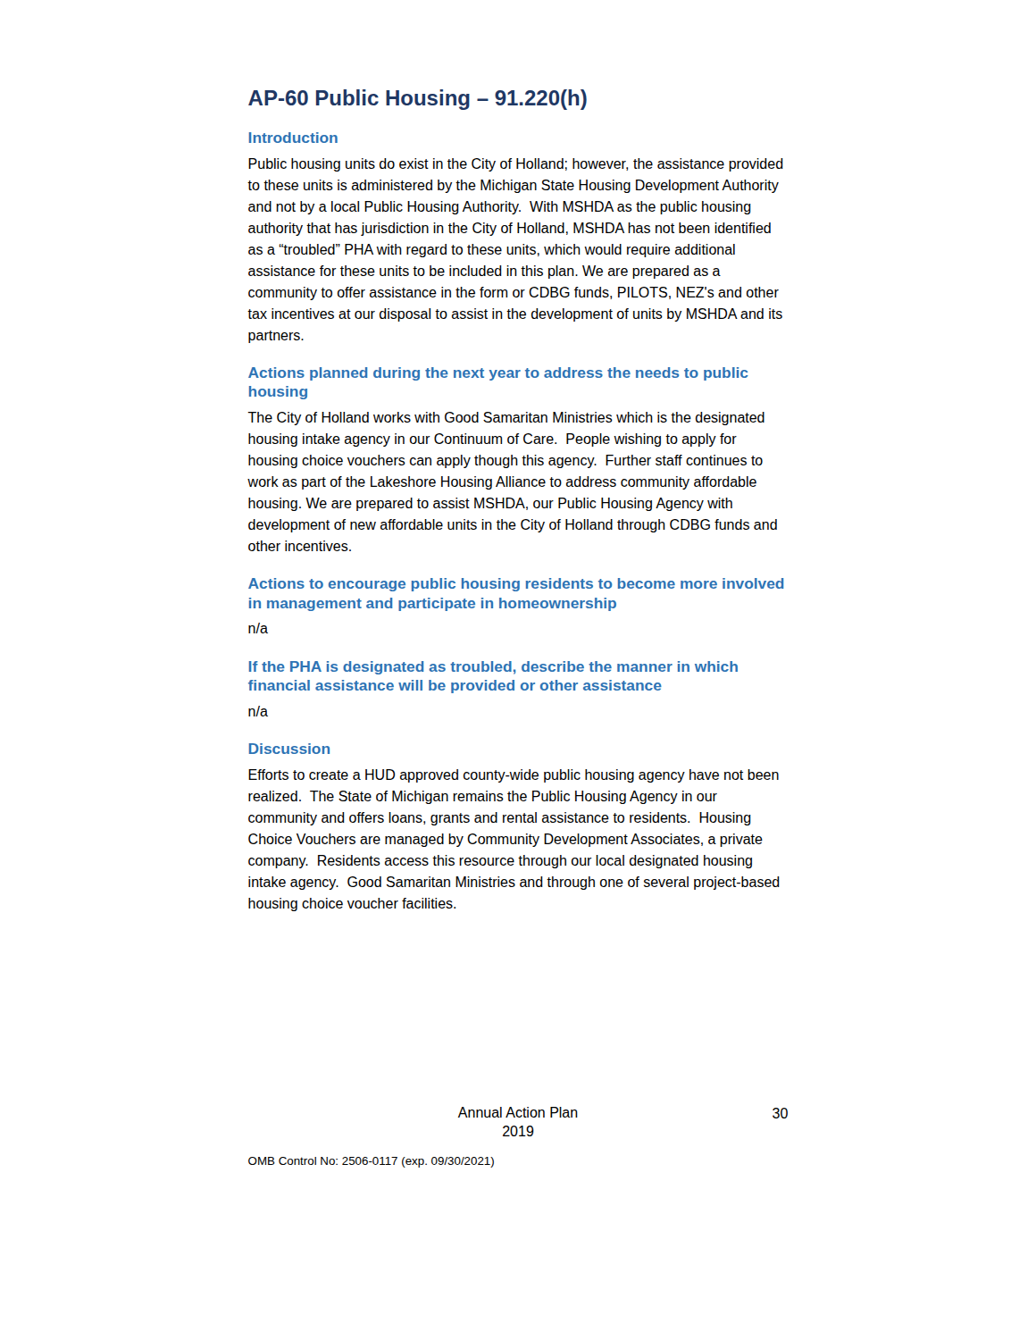AP-60 Public Housing – 91.220(h)
Introduction
Public housing units do exist in the City of Holland; however, the assistance provided to these units is administered by the Michigan State Housing Development Authority and not by a local Public Housing Authority. With MSHDA as the public housing authority that has jurisdiction in the City of Holland, MSHDA has not been identified as a “troubled” PHA with regard to these units, which would require additional assistance for these units to be included in this plan. We are prepared as a community to offer assistance in the form or CDBG funds, PILOTS, NEZ's and other tax incentives at our disposal to assist in the development of units by MSHDA and its partners.
Actions planned during the next year to address the needs to public housing
The City of Holland works with Good Samaritan Ministries which is the designated housing intake agency in our Continuum of Care. People wishing to apply for housing choice vouchers can apply though this agency. Further staff continues to work as part of the Lakeshore Housing Alliance to address community affordable housing. We are prepared to assist MSHDA, our Public Housing Agency with development of new affordable units in the City of Holland through CDBG funds and other incentives.
Actions to encourage public housing residents to become more involved in management and participate in homeownership
n/a
If the PHA is designated as troubled, describe the manner in which financial assistance will be provided or other assistance
n/a
Discussion
Efforts to create a HUD approved county-wide public housing agency have not been realized. The State of Michigan remains the Public Housing Agency in our community and offers loans, grants and rental assistance to residents. Housing Choice Vouchers are managed by Community Development Associates, a private company. Residents access this resource through our local designated housing intake agency. Good Samaritan Ministries and through one of several project-based housing choice voucher facilities.
Annual Action Plan
2019
30
OMB Control No: 2506-0117 (exp. 09/30/2021)